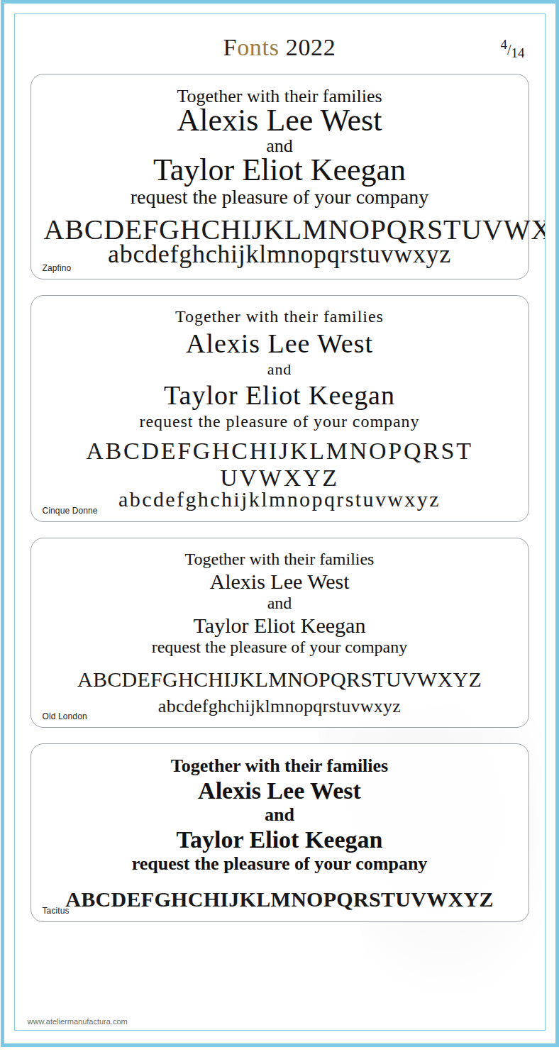Fonts 2022
4/14
Together with their families Alexis Lee West and Taylor Eliot Keegan request the pleasure of your company
ABCDEFGHCHIJKLMNOPQRSTUVWXYZ
abcdefghchijklmnopqrstuvwxyz
Zapfino
Together with their families Alexis Lee West and Taylor Eliot Keegan request the pleasure of your company
ABCDEFGHCHIJKLMNOPQRST UVWXYZ
abcdefghchijklmnopqrstuvwxyz
Cinque Donne
Together with their families Alexis Lee West and Taylor Eliot Keegan request the pleasure of your company
ABCDEFGHCHIJKLMNOPQRSTUVWXYZ
abcdefghchijklmnopqrstuvwxyz
Old London
Together with their families Alexis Lee West and Taylor Eliot Keegan request the pleasure of your company
ABCDEFGHCHIJKLMNOPQRSTUVWXYZ
Tacitus
www.ateliermanufactura.com